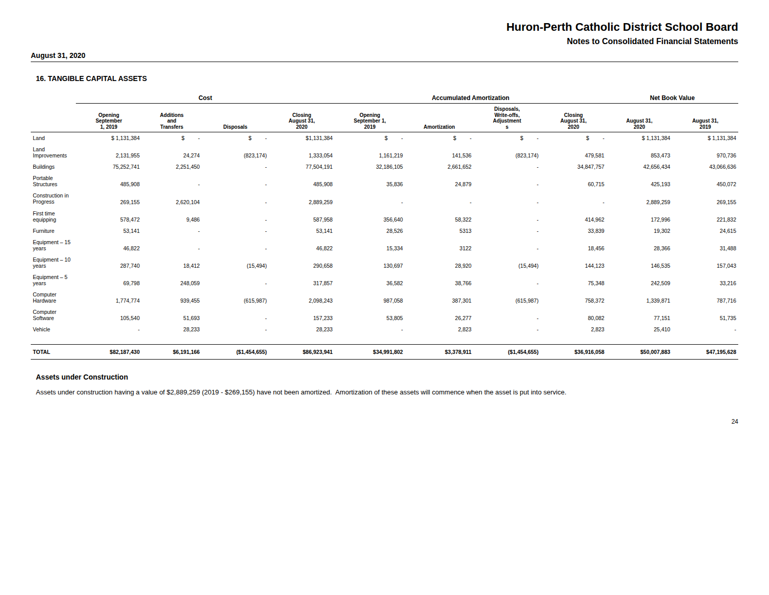Huron-Perth Catholic District School Board
Notes to Consolidated Financial Statements
August 31, 2020
16. TANGIBLE CAPITAL ASSETS
| | Cost | Accumulated Amortization | Net Book Value |
| --- | --- | --- | --- |
| | Opening September 1, 2019 | Additions and Transfers | Disposals | Closing August 31, 2020 | Opening September 1, 2019 | Amortization | Disposals, Write-offs, Adjustment s | Closing August 31, 2020 | August 31, 2020 | August 31, 2019 |
| Land | $ 1,131,384 | $ - | $ - | $1,131,384 | $ - | $ - | $ - | $ - | $ 1,131,384 | $ 1,131,384 |
| Land Improvements | 2,131,955 | 24,274 | (823,174) | 1,333,054 | 1,161,219 | 141,536 | (823,174) | 479,581 | 853,473 | 970,736 |
| Buildings | 75,252,741 | 2,251,450 | - | 77,504,191 | 32,186,105 | 2,661,652 | - | 34,847,757 | 42,656,434 | 43,066,636 |
| Portable Structures | 485,908 | - | - | 485,908 | 35,836 | 24,879 | - | 60,715 | 425,193 | 450,072 |
| Construction in Progress | 269,155 | 2,620,104 | - | 2,889,259 | - | - | - | - | 2,889,259 | 269,155 |
| First time equipping | 578,472 | 9,486 | - | 587,958 | 356,640 | 58,322 | - | 414,962 | 172,996 | 221,832 |
| Furniture | 53,141 | - | - | 53,141 | 28,526 | 5313 | - | 33,839 | 19,302 | 24,615 |
| Equipment – 15 years | 46,822 | - | - | 46,822 | 15,334 | 3122 | - | 18,456 | 28,366 | 31,488 |
| Equipment – 10 years | 287,740 | 18,412 | (15,494) | 290,658 | 130,697 | 28,920 | (15,494) | 144,123 | 146,535 | 157,043 |
| Equipment – 5 years | 69,798 | 248,059 | - | 317,857 | 36,582 | 38,766 | - | 75,348 | 242,509 | 33,216 |
| Computer Hardware | 1,774,774 | 939,455 | (615,987) | 2,098,243 | 987,058 | 387,301 | (615,987) | 758,372 | 1,339,871 | 787,716 |
| Computer Software | 105,540 | 51,693 | - | 157,233 | 53,805 | 26,277 | - | 80,082 | 77,151 | 51,735 |
| Vehicle | - | 28,233 | - | 28,233 | - | 2,823 | - | 2,823 | 25,410 | - |
| TOTAL | $82,187,430 | $6,191,166 | ($1,454,655) | $86,923,941 | $34,991,802 | $3,378,911 | ($1,454,655) | $36,916,058 | $50,007,883 | $47,195,628 |
Assets under Construction
Assets under construction having a value of $2,889,259 (2019 - $269,155) have not been amortized. Amortization of these assets will commence when the asset is put into service.
24